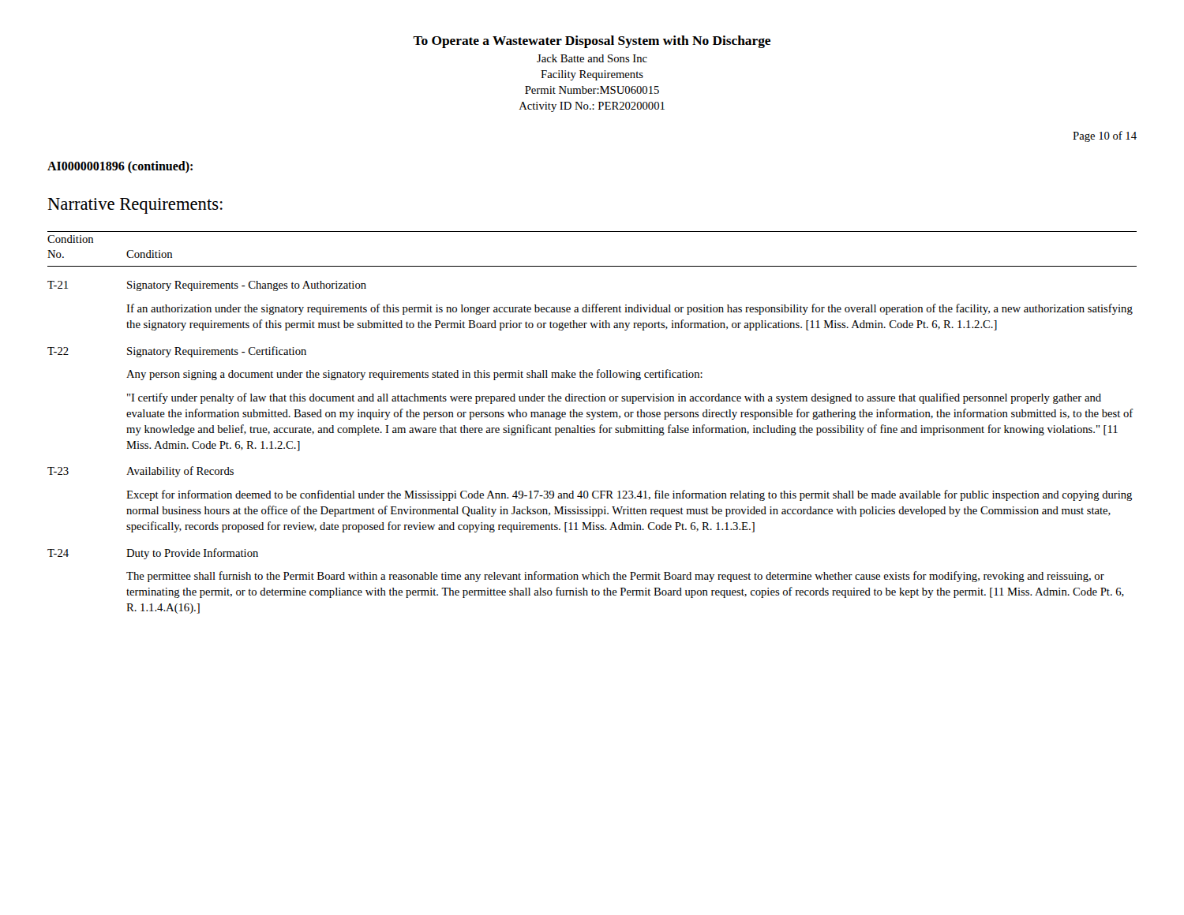To Operate a Wastewater Disposal System with No Discharge
Jack Batte and Sons Inc
Facility Requirements
Permit Number:MSU060015
Activity ID No.: PER20200001
Page 10 of 14
AI0000001896 (continued):
Narrative Requirements:
| Condition No. | Condition |
| --- | --- |
| T-21 | Signatory Requirements - Changes to Authorization If an authorization under the signatory requirements of this permit is no longer accurate because a different individual or position has responsibility for the overall operation of the facility, a new authorization satisfying the signatory requirements of this permit must be submitted to the Permit Board prior to or together with any reports, information, or applications. [11 Miss. Admin. Code Pt. 6, R. 1.1.2.C.] |
| T-22 | Signatory Requirements - Certification Any person signing a document under the signatory requirements stated in this permit shall make the following certification: "I certify under penalty of law that this document and all attachments were prepared under the direction or supervision in accordance with a system designed to assure that qualified personnel properly gather and evaluate the information submitted. Based on my inquiry of the person or persons who manage the system, or those persons directly responsible for gathering the information, the information submitted is, to the best of my knowledge and belief, true, accurate, and complete. I am aware that there are significant penalties for submitting false information, including the possibility of fine and imprisonment for knowing violations." [11 Miss. Admin. Code Pt. 6, R. 1.1.2.C.] |
| T-23 | Availability of Records Except for information deemed to be confidential under the Mississippi Code Ann. 49-17-39 and 40 CFR 123.41, file information relating to this permit shall be made available for public inspection and copying during normal business hours at the office of the Department of Environmental Quality in Jackson, Mississippi. Written request must be provided in accordance with policies developed by the Commission and must state, specifically, records proposed for review, date proposed for review and copying requirements. [11 Miss. Admin. Code Pt. 6, R. 1.1.3.E.] |
| T-24 | Duty to Provide Information The permittee shall furnish to the Permit Board within a reasonable time any relevant information which the Permit Board may request to determine whether cause exists for modifying, revoking and reissuing, or terminating the permit, or to determine compliance with the permit. The permittee shall also furnish to the Permit Board upon request, copies of records required to be kept by the permit. [11 Miss. Admin. Code Pt. 6, R. 1.1.4.A(16).] |